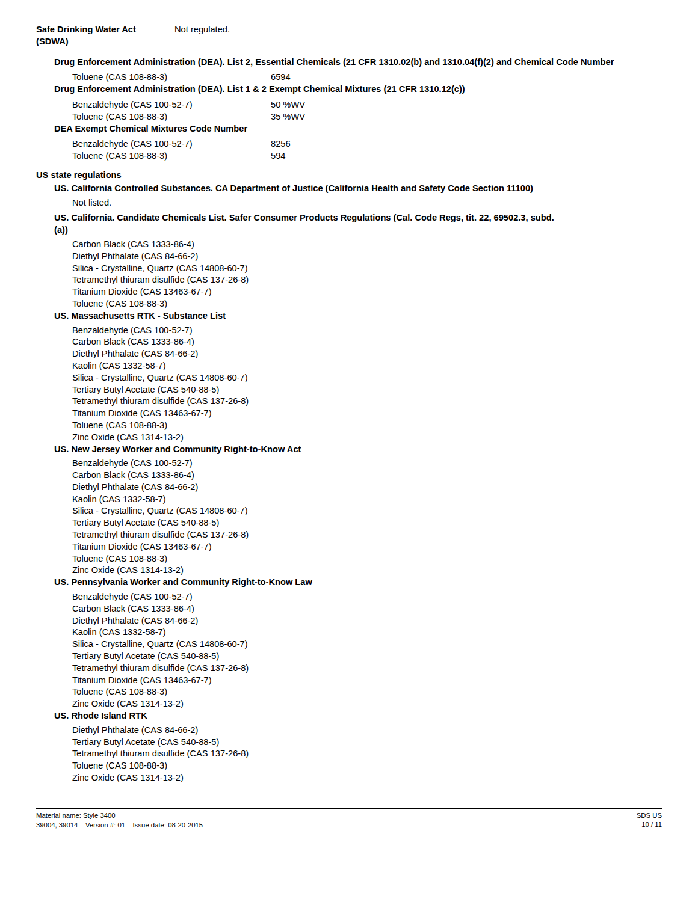Safe Drinking Water Act
(SDWA)
Not regulated.
Drug Enforcement Administration (DEA). List 2, Essential Chemicals (21 CFR 1310.02(b) and 1310.04(f)(2) and Chemical Code Number
Toluene (CAS 108-88-3)
6594
Drug Enforcement Administration (DEA). List 1 & 2 Exempt Chemical Mixtures (21 CFR 1310.12(c))
Benzaldehyde (CAS 100-52-7)
50 %WV
Toluene (CAS 108-88-3)
35 %WV
DEA Exempt Chemical Mixtures Code Number
Benzaldehyde (CAS 100-52-7)
8256
Toluene (CAS 108-88-3)
594
US state regulations
US. California Controlled Substances. CA Department of Justice (California Health and Safety Code Section 11100)
Not listed.
US. California. Candidate Chemicals List. Safer Consumer Products Regulations (Cal. Code Regs, tit. 22, 69502.3, subd.
(a))
Carbon Black (CAS 1333-86-4)
Diethyl Phthalate (CAS 84-66-2)
Silica - Crystalline, Quartz (CAS 14808-60-7)
Tetramethyl thiuram disulfide (CAS 137-26-8)
Titanium Dioxide (CAS 13463-67-7)
Toluene (CAS 108-88-3)
US. Massachusetts RTK - Substance List
Benzaldehyde (CAS 100-52-7)
Carbon Black (CAS 1333-86-4)
Diethyl Phthalate (CAS 84-66-2)
Kaolin (CAS 1332-58-7)
Silica - Crystalline, Quartz (CAS 14808-60-7)
Tertiary Butyl Acetate (CAS 540-88-5)
Tetramethyl thiuram disulfide (CAS 137-26-8)
Titanium Dioxide (CAS 13463-67-7)
Toluene (CAS 108-88-3)
Zinc Oxide (CAS 1314-13-2)
US. New Jersey Worker and Community Right-to-Know Act
Benzaldehyde (CAS 100-52-7)
Carbon Black (CAS 1333-86-4)
Diethyl Phthalate (CAS 84-66-2)
Kaolin (CAS 1332-58-7)
Silica - Crystalline, Quartz (CAS 14808-60-7)
Tertiary Butyl Acetate (CAS 540-88-5)
Tetramethyl thiuram disulfide (CAS 137-26-8)
Titanium Dioxide (CAS 13463-67-7)
Toluene (CAS 108-88-3)
Zinc Oxide (CAS 1314-13-2)
US. Pennsylvania Worker and Community Right-to-Know Law
Benzaldehyde (CAS 100-52-7)
Carbon Black (CAS 1333-86-4)
Diethyl Phthalate (CAS 84-66-2)
Kaolin (CAS 1332-58-7)
Silica - Crystalline, Quartz (CAS 14808-60-7)
Tertiary Butyl Acetate (CAS 540-88-5)
Tetramethyl thiuram disulfide (CAS 137-26-8)
Titanium Dioxide (CAS 13463-67-7)
Toluene (CAS 108-88-3)
Zinc Oxide (CAS 1314-13-2)
US. Rhode Island RTK
Diethyl Phthalate (CAS 84-66-2)
Tertiary Butyl Acetate (CAS 540-88-5)
Tetramethyl thiuram disulfide (CAS 137-26-8)
Toluene (CAS 108-88-3)
Zinc Oxide (CAS 1314-13-2)
Material name: Style 3400
39004, 39014 Version #: 01 Issue date: 08-20-2015
SDS US
10 / 11